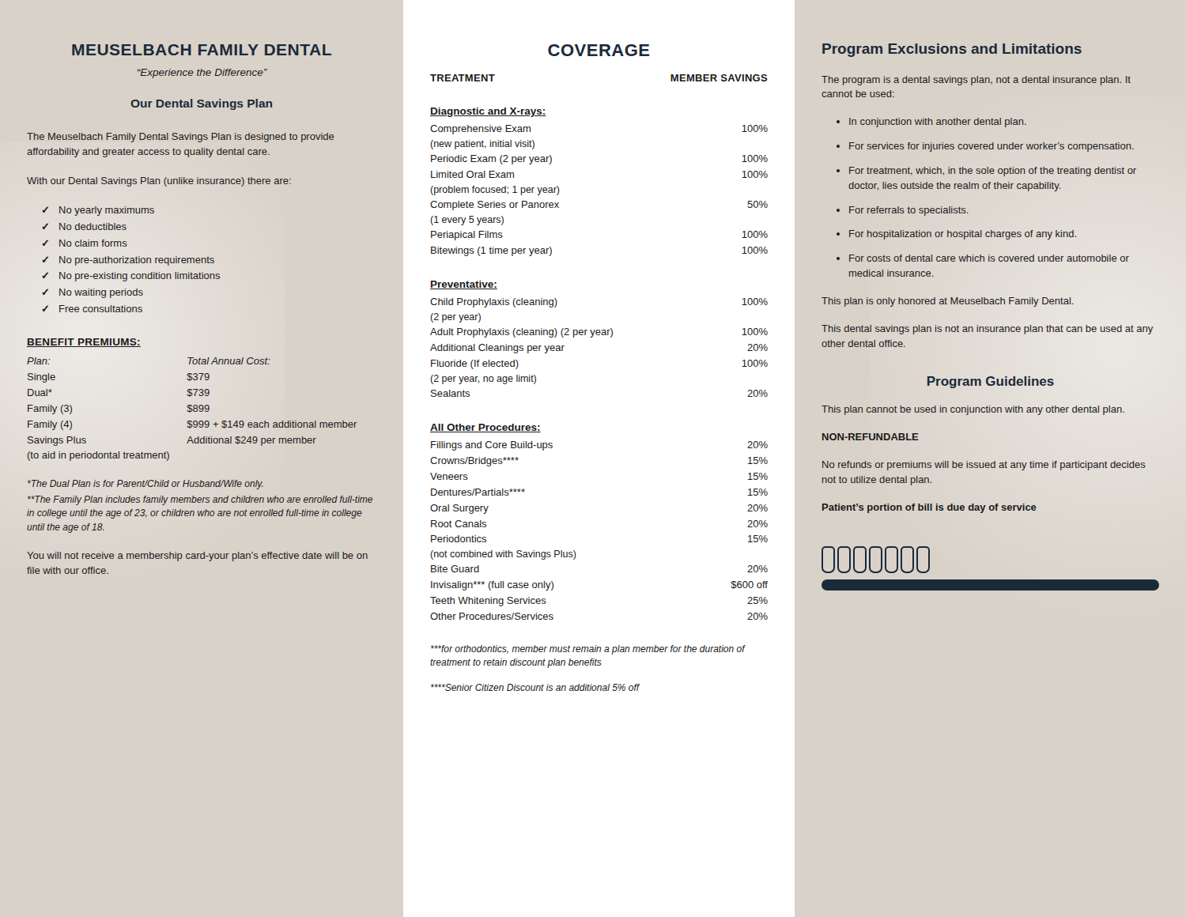MEUSELBACH FAMILY DENTAL
“Experience the Difference”
Our Dental Savings Plan
The Meuselbach Family Dental Savings Plan is designed to provide affordability and greater access to quality dental care.
With our Dental Savings Plan (unlike insurance) there are:
No yearly maximums
No deductibles
No claim forms
No pre-authorization requirements
No pre-existing condition limitations
No waiting periods
Free consultations
BENEFIT PREMIUMS:
| Plan: | Total Annual Cost: |
| --- | --- |
| Single | $379 |
| Dual* | $739 |
| Family (3) | $899 |
| Family (4) | $999 + $149 each additional member |
| Savings Plus (to aid in periodontal treatment) | Additional $249 per member |
*The Dual Plan is for Parent/Child or Husband/Wife only.
**The Family Plan includes family members and children who are enrolled full-time in college until the age of 23, or children who are not enrolled full-time in college until the age of 18.
You will not receive a membership card-your plan’s effective date will be on file with our office.
COVERAGE
TREATMENT MEMBER SAVINGS
Diagnostic and X-rays:
| Comprehensive Exam (new patient, initial visit) | 100% |
| Periodic Exam (2 per year) | 100% |
| Limited Oral Exam (problem focused; 1 per year) | 100% |
| Complete Series or Panorex (1 every 5 years) | 50% |
| Periapical Films | 100% |
| Bitewings (1 time per year) | 100% |
Preventative:
| Child Prophylaxis (cleaning) (2 per year) | 100% |
| Adult Prophylaxis (cleaning) (2 per year) | 100% |
| Additional Cleanings per year | 20% |
| Fluoride (If elected) (2 per year, no age limit) | 100% |
| Sealants | 20% |
All Other Procedures:
| Fillings and Core Build-ups | 20% |
| Crowns/Bridges**** | 15% |
| Veneers | 15% |
| Dentures/Partials**** | 15% |
| Oral Surgery | 20% |
| Root Canals | 20% |
| Periodontics (not combined with Savings Plus) | 15% |
| Bite Guard | 20% |
| Invisalign*** (full case only) | $600 off |
| Teeth Whitening Services | 25% |
| Other Procedures/Services | 20% |
***for orthodontics, member must remain a plan member for the duration of treatment to retain discount plan benefits
****Senior Citizen Discount is an additional 5% off
Program Exclusions and Limitations
The program is a dental savings plan, not a dental insurance plan. It cannot be used:
In conjunction with another dental plan.
For services for injuries covered under worker’s compensation.
For treatment, which, in the sole option of the treating dentist or doctor, lies outside the realm of their capability.
For referrals to specialists.
For hospitalization or hospital charges of any kind.
For costs of dental care which is covered under automobile or medical insurance.
This plan is only honored at Meuselbach Family Dental.
This dental savings plan is not an insurance plan that can be used at any other dental office.
Program Guidelines
This plan cannot be used in conjunction with any other dental plan.
NON-REFUNDABLE
No refunds or premiums will be issued at any time if participant decides not to utilize dental plan.
Patient’s portion of bill is due day of service